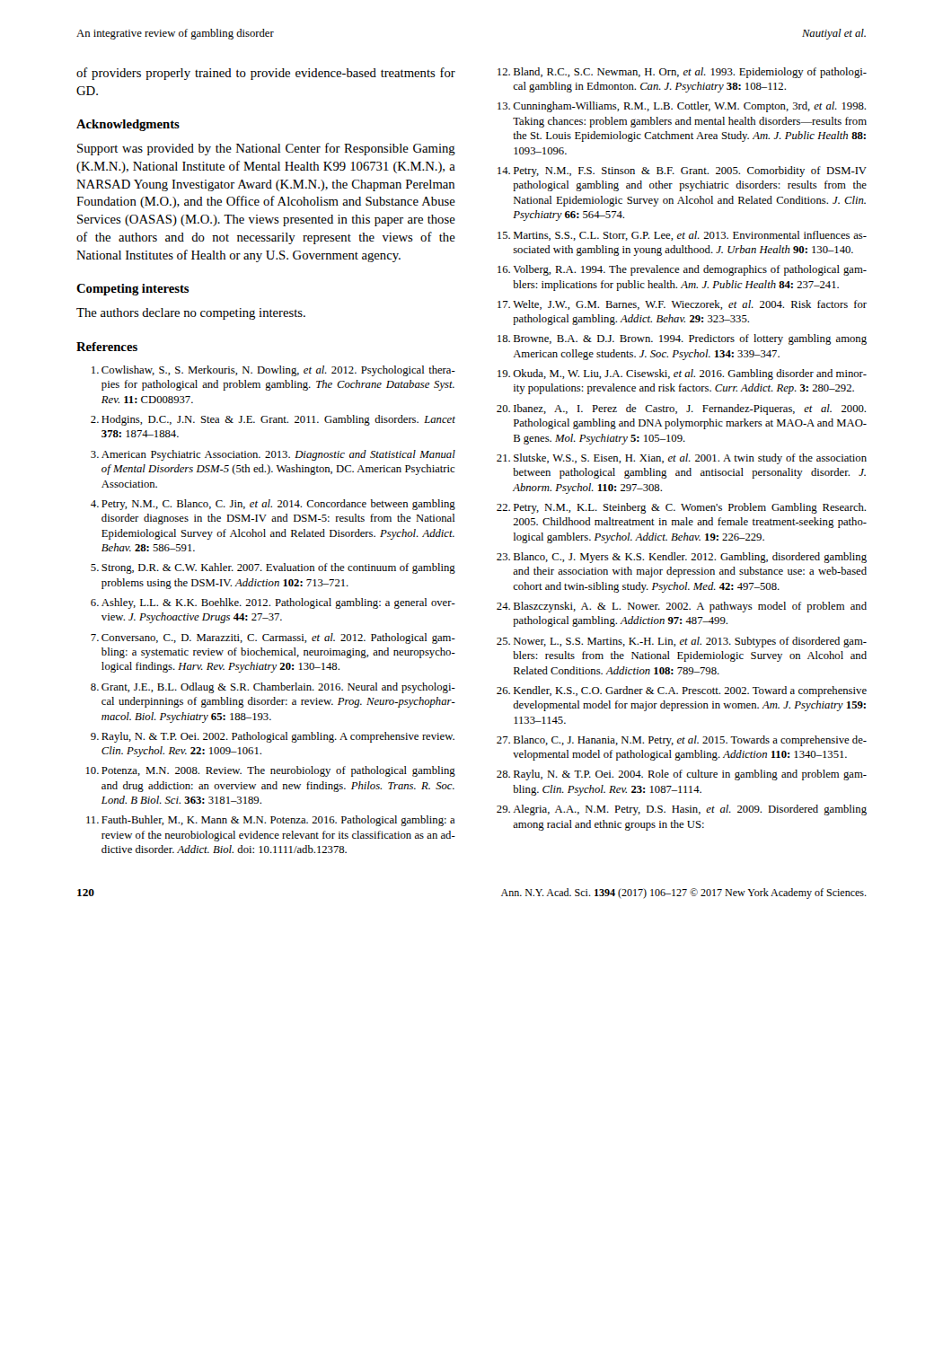An integrative review of gambling disorder
Nautiyal et al.
of providers properly trained to provide evidence-based treatments for GD.
Acknowledgments
Support was provided by the National Center for Responsible Gaming (K.M.N.), National Institute of Mental Health K99 106731 (K.M.N.), a NARSAD Young Investigator Award (K.M.N.), the Chapman Perelman Foundation (M.O.), and the Office of Alcoholism and Substance Abuse Services (OASAS) (M.O.). The views presented in this paper are those of the authors and do not necessarily represent the views of the National Institutes of Health or any U.S. Government agency.
Competing interests
The authors declare no competing interests.
References
Cowlishaw, S., S. Merkouris, N. Dowling, et al. 2012. Psychological therapies for pathological and problem gambling. The Cochrane Database Syst. Rev. 11: CD008937.
Hodgins, D.C., J.N. Stea & J.E. Grant. 2011. Gambling disorders. Lancet 378: 1874–1884.
American Psychiatric Association. 2013. Diagnostic and Statistical Manual of Mental Disorders DSM-5 (5th ed.). Washington, DC. American Psychiatric Association.
Petry, N.M., C. Blanco, C. Jin, et al. 2014. Concordance between gambling disorder diagnoses in the DSM-IV and DSM-5: results from the National Epidemiological Survey of Alcohol and Related Disorders. Psychol. Addict. Behav. 28: 586–591.
Strong, D.R. & C.W. Kahler. 2007. Evaluation of the continuum of gambling problems using the DSM-IV. Addiction 102: 713–721.
Ashley, L.L. & K.K. Boehlke. 2012. Pathological gambling: a general overview. J. Psychoactive Drugs 44: 27–37.
Conversano, C., D. Marazziti, C. Carmassi, et al. 2012. Pathological gambling: a systematic review of biochemical, neuroimaging, and neuropsychological findings. Harv. Rev. Psychiatry 20: 130–148.
Grant, J.E., B.L. Odlaug & S.R. Chamberlain. 2016. Neural and psychological underpinnings of gambling disorder: a review. Prog. Neuro-psychopharmacol. Biol. Psychiatry 65: 188–193.
Raylu, N. & T.P. Oei. 2002. Pathological gambling. A comprehensive review. Clin. Psychol. Rev. 22: 1009–1061.
Potenza, M.N. 2008. Review. The neurobiology of pathological gambling and drug addiction: an overview and new findings. Philos. Trans. R. Soc. Lond. B Biol. Sci. 363: 3181–3189.
Fauth-Buhler, M., K. Mann & M.N. Potenza. 2016. Pathological gambling: a review of the neurobiological evidence relevant for its classification as an addictive disorder. Addict. Biol. doi: 10.1111/adb.12378.
Bland, R.C., S.C. Newman, H. Orn, et al. 1993. Epidemiology of pathological gambling in Edmonton. Can. J. Psychiatry 38: 108–112.
Cunningham-Williams, R.M., L.B. Cottler, W.M. Compton, 3rd, et al. 1998. Taking chances: problem gamblers and mental health disorders—results from the St. Louis Epidemiologic Catchment Area Study. Am. J. Public Health 88: 1093–1096.
Petry, N.M., F.S. Stinson & B.F. Grant. 2005. Comorbidity of DSM-IV pathological gambling and other psychiatric disorders: results from the National Epidemiologic Survey on Alcohol and Related Conditions. J. Clin. Psychiatry 66: 564–574.
Martins, S.S., C.L. Storr, G.P. Lee, et al. 2013. Environmental influences associated with gambling in young adulthood. J. Urban Health 90: 130–140.
Volberg, R.A. 1994. The prevalence and demographics of pathological gamblers: implications for public health. Am. J. Public Health 84: 237–241.
Welte, J.W., G.M. Barnes, W.F. Wieczorek, et al. 2004. Risk factors for pathological gambling. Addict. Behav. 29: 323–335.
Browne, B.A. & D.J. Brown. 1994. Predictors of lottery gambling among American college students. J. Soc. Psychol. 134: 339–347.
Okuda, M., W. Liu, J.A. Cisewski, et al. 2016. Gambling disorder and minority populations: prevalence and risk factors. Curr. Addict. Rep. 3: 280–292.
Ibanez, A., I. Perez de Castro, J. Fernandez-Piqueras, et al. 2000. Pathological gambling and DNA polymorphic markers at MAO-A and MAO-B genes. Mol. Psychiatry 5: 105–109.
Slutske, W.S., S. Eisen, H. Xian, et al. 2001. A twin study of the association between pathological gambling and antisocial personality disorder. J. Abnorm. Psychol. 110: 297–308.
Petry, N.M., K.L. Steinberg & C. Women's Problem Gambling Research. 2005. Childhood maltreatment in male and female treatment-seeking pathological gamblers. Psychol. Addict. Behav. 19: 226–229.
Blanco, C., J. Myers & K.S. Kendler. 2012. Gambling, disordered gambling and their association with major depression and substance use: a web-based cohort and twin-sibling study. Psychol. Med. 42: 497–508.
Blaszczynski, A. & L. Nower. 2002. A pathways model of problem and pathological gambling. Addiction 97: 487–499.
Nower, L., S.S. Martins, K.-H. Lin, et al. 2013. Subtypes of disordered gamblers: results from the National Epidemiologic Survey on Alcohol and Related Conditions. Addiction 108: 789–798.
Kendler, K.S., C.O. Gardner & C.A. Prescott. 2002. Toward a comprehensive developmental model for major depression in women. Am. J. Psychiatry 159: 1133–1145.
Blanco, C., J. Hanania, N.M. Petry, et al. 2015. Towards a comprehensive developmental model of pathological gambling. Addiction 110: 1340–1351.
Raylu, N. & T.P. Oei. 2004. Role of culture in gambling and problem gambling. Clin. Psychol. Rev. 23: 1087–1114.
Alegria, A.A., N.M. Petry, D.S. Hasin, et al. 2009. Disordered gambling among racial and ethnic groups in the US:
120
Ann. N.Y. Acad. Sci. 1394 (2017) 106–127 © 2017 New York Academy of Sciences.